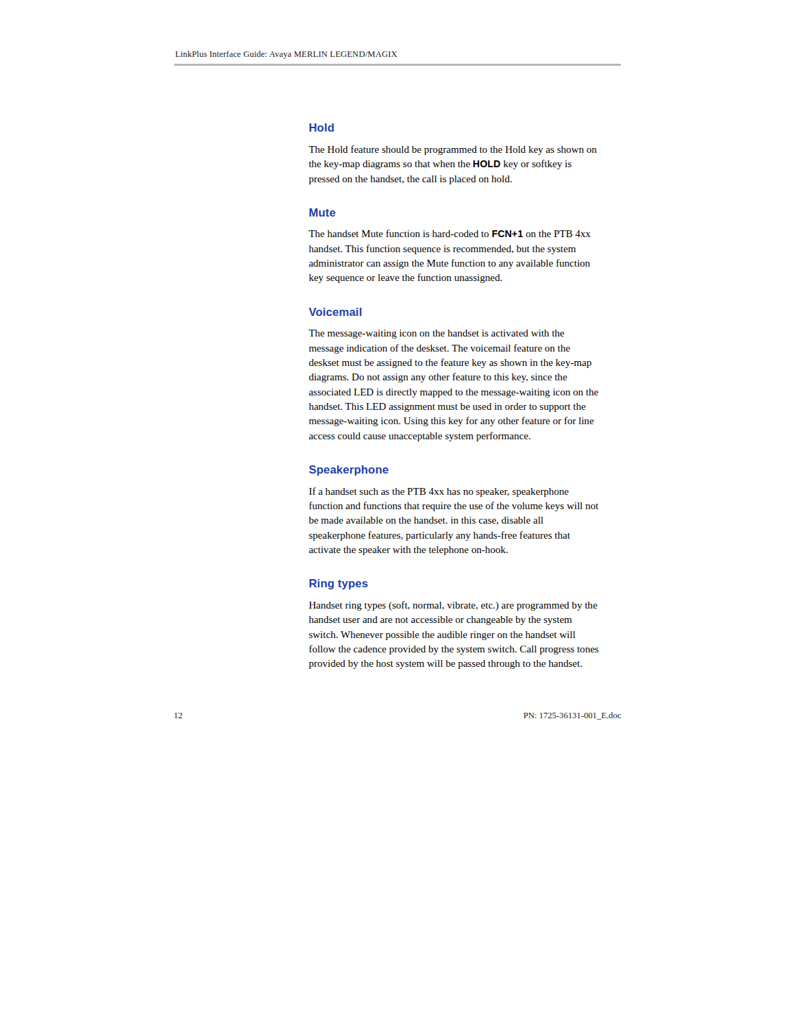LinkPlus Interface Guide: Avaya MERLIN LEGEND/MAGIX
Hold
The Hold feature should be programmed to the Hold key as shown on the key-map diagrams so that when the HOLD key or softkey is pressed on the handset, the call is placed on hold.
Mute
The handset Mute function is hard-coded to FCN+1 on the PTB 4xx handset. This function sequence is recommended, but the system administrator can assign the Mute function to any available function key sequence or leave the function unassigned.
Voicemail
The message-waiting icon on the handset is activated with the message indication of the deskset. The voicemail feature on the deskset must be assigned to the feature key as shown in the key-map diagrams. Do not assign any other feature to this key, since the associated LED is directly mapped to the message-waiting icon on the handset. This LED assignment must be used in order to support the message-waiting icon. Using this key for any other feature or for line access could cause unacceptable system performance.
Speakerphone
If a handset such as the PTB 4xx has no speaker, speakerphone function and functions that require the use of the volume keys will not be made available on the handset. in this case, disable all speakerphone features, particularly any hands-free features that activate the speaker with the telephone on-hook.
Ring types
Handset ring types (soft, normal, vibrate, etc.) are programmed by the handset user and are not accessible or changeable by the system switch. Whenever possible the audible ringer on the handset will follow the cadence provided by the system switch. Call progress tones provided by the host system will be passed through to the handset.
12 PN: 1725-36131-001_E.doc